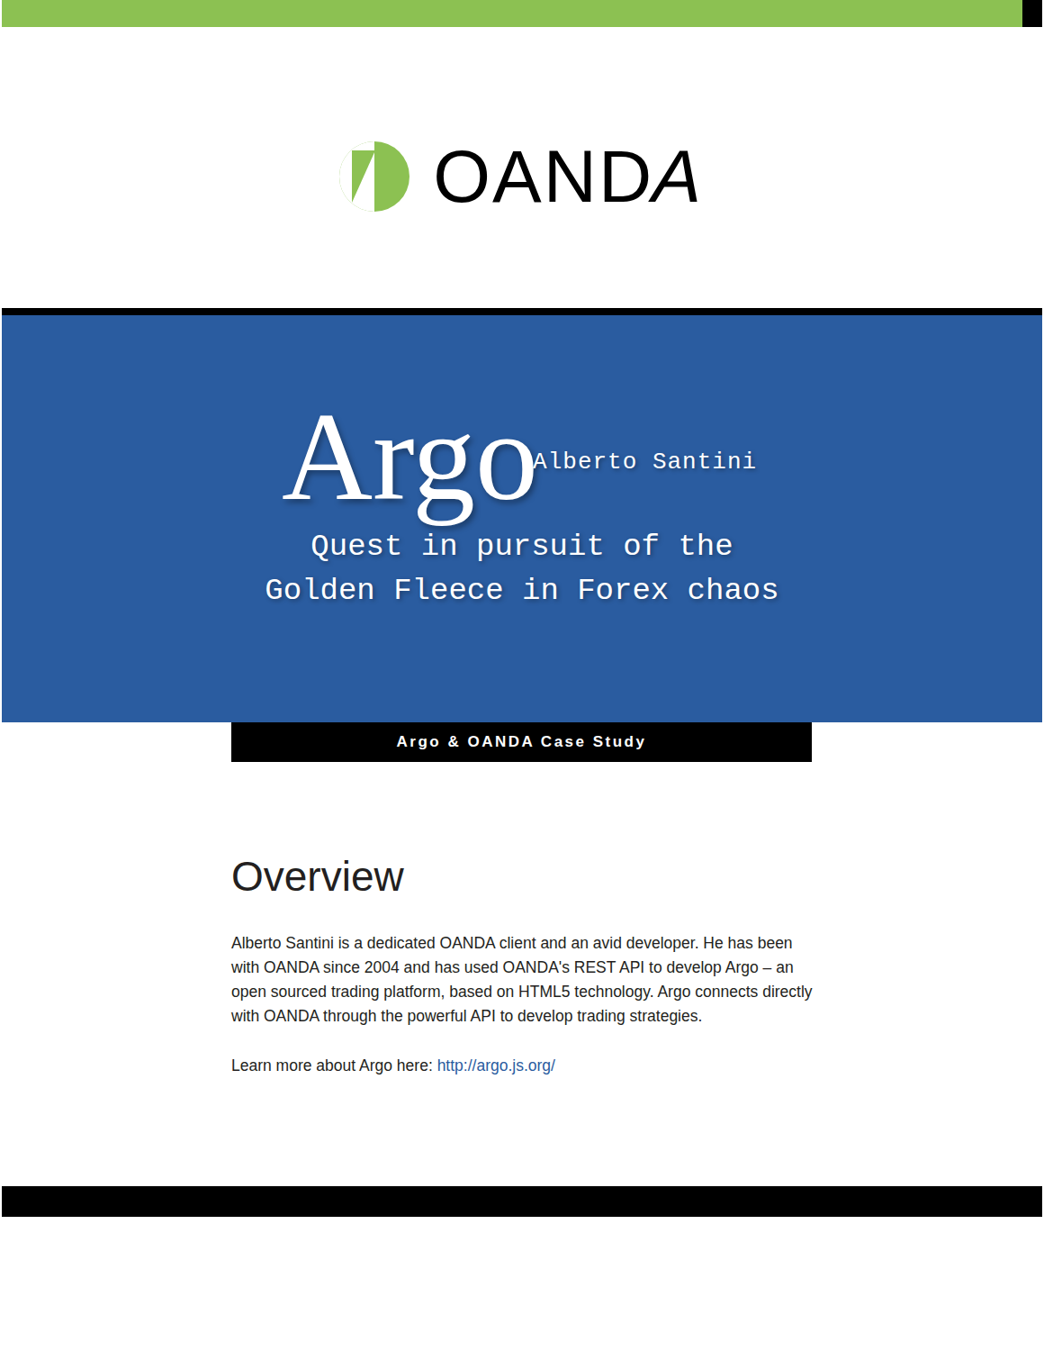OANDA
ArgoAlberto Santini
Quest in pursuit of the
Golden Fleece in Forex chaos
Argo & OANDA Case Study
Overview
Alberto Santini is a dedicated OANDA client and an avid developer. He has been with OANDA since 2004 and has used OANDA's REST API to develop Argo – an open sourced trading platform, based on HTML5 technology. Argo connects directly with OANDA through the powerful API to develop trading strategies.
Learn more about Argo here: http://argo.js.org/